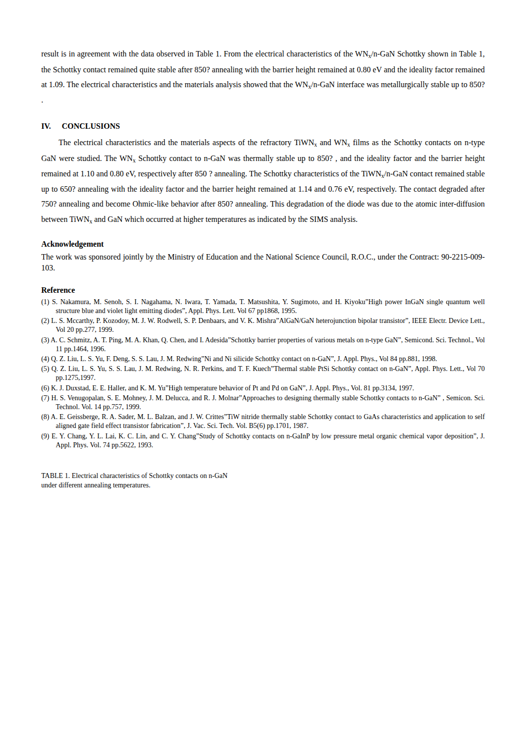result is in agreement with the data observed in Table 1. From the electrical characteristics of the WNx/n-GaN Schottky shown in Table 1, the Schottky contact remained quite stable after 850? annealing with the barrier height remained at 0.80 eV and the ideality factor remained at 1.09. The electrical characteristics and the materials analysis showed that the WNx/n-GaN interface was metallurgically stable up to 850? .
IV. CONCLUSIONS
The electrical characteristics and the materials aspects of the refractory TiWNx and WNx films as the Schottky contacts on n-type GaN were studied. The WNx Schottky contact to n-GaN was thermally stable up to 850? , and the ideality factor and the barrier height remained at 1.10 and 0.80 eV, respectively after 850 ? annealing. The Schottky characteristics of the TiWNx/n-GaN contact remained stable up to 650? annealing with the ideality factor and the barrier height remained at 1.14 and 0.76 eV, respectively. The contact degraded after 750? annealing and become Ohmic-like behavior after 850? annealing. This degradation of the diode was due to the atomic inter-diffusion between TiWNx and GaN which occurred at higher temperatures as indicated by the SIMS analysis.
Acknowledgement
The work was sponsored jointly by the Ministry of Education and the National Science Council, R.O.C., under the Contract: 90-2215-009-103.
Reference
(1) S. Nakamura, M. Senoh, S. I. Nagahama, N. Iwara, T. Yamada, T. Matsushita, Y. Sugimoto, and H. Kiyoku”High power InGaN single quantum well structure blue and violet light emitting diodes”, Appl. Phys. Lett. Vol 67 pp1868, 1995.
(2) L. S. Mccarthy, P. Kozodoy, M. J. W. Rodwell, S. P. Denbaars, and V. K. Mishra”AlGaN/GaN heterojunction bipolar transistor”, IEEE Electr. Device Lett., Vol 20 pp.277, 1999.
(3) A. C. Schmitz, A. T. Ping, M. A. Khan, Q. Chen, and I. Adesida”Schottky barrier properties of various metals on n-type GaN”, Semicond. Sci. Technol., Vol 11 pp.1464, 1996.
(4) Q. Z. Liu, L. S. Yu, F. Deng, S. S. Lau, J. M. Redwing”Ni and Ni silicide Schottky contact on n-GaN”, J. Appl. Phys., Vol 84 pp.881, 1998.
(5) Q. Z. Liu, L. S. Yu, S. S. Lau, J. M. Redwing, N. R. Perkins, and T. F. Kuech”Thermal stable PtSi Schottky contact on n-GaN”, Appl. Phys. Lett., Vol 70 pp.1275,1997.
(6) K. J. Duxstad, E. E. Haller, and K. M. Yu”High temperature behavior of Pt and Pd on GaN”, J. Appl. Phys., Vol. 81 pp.3134, 1997.
(7) H. S. Venugopalan, S. E. Mohney, J. M. Delucca, and R. J. Molnar”Approaches to designing thermally stable Schottky contacts to n-GaN” , Semicon. Sci. Technol. Vol. 14 pp.757, 1999.
(8) A. E. Geissberge, R. A. Sader, M. L. Balzan, and J. W. Crittes”TiW nitride thermally stable Schottky contact to GaAs characteristics and application to self aligned gate field effect transistor fabrication”, J. Vac. Sci. Tech. Vol. B5(6) pp.1701, 1987.
(9) E. Y. Chang, Y. L. Lai, K. C. Lin, and C. Y. Chang”Study of Schottky contacts on n-GaInP by low pressure metal organic chemical vapor deposition”, J. Appl. Phys. Vol. 74 pp.5622, 1993.
TABLE 1. Electrical characteristics of Schottky contacts on n-GaN under different annealing temperatures.